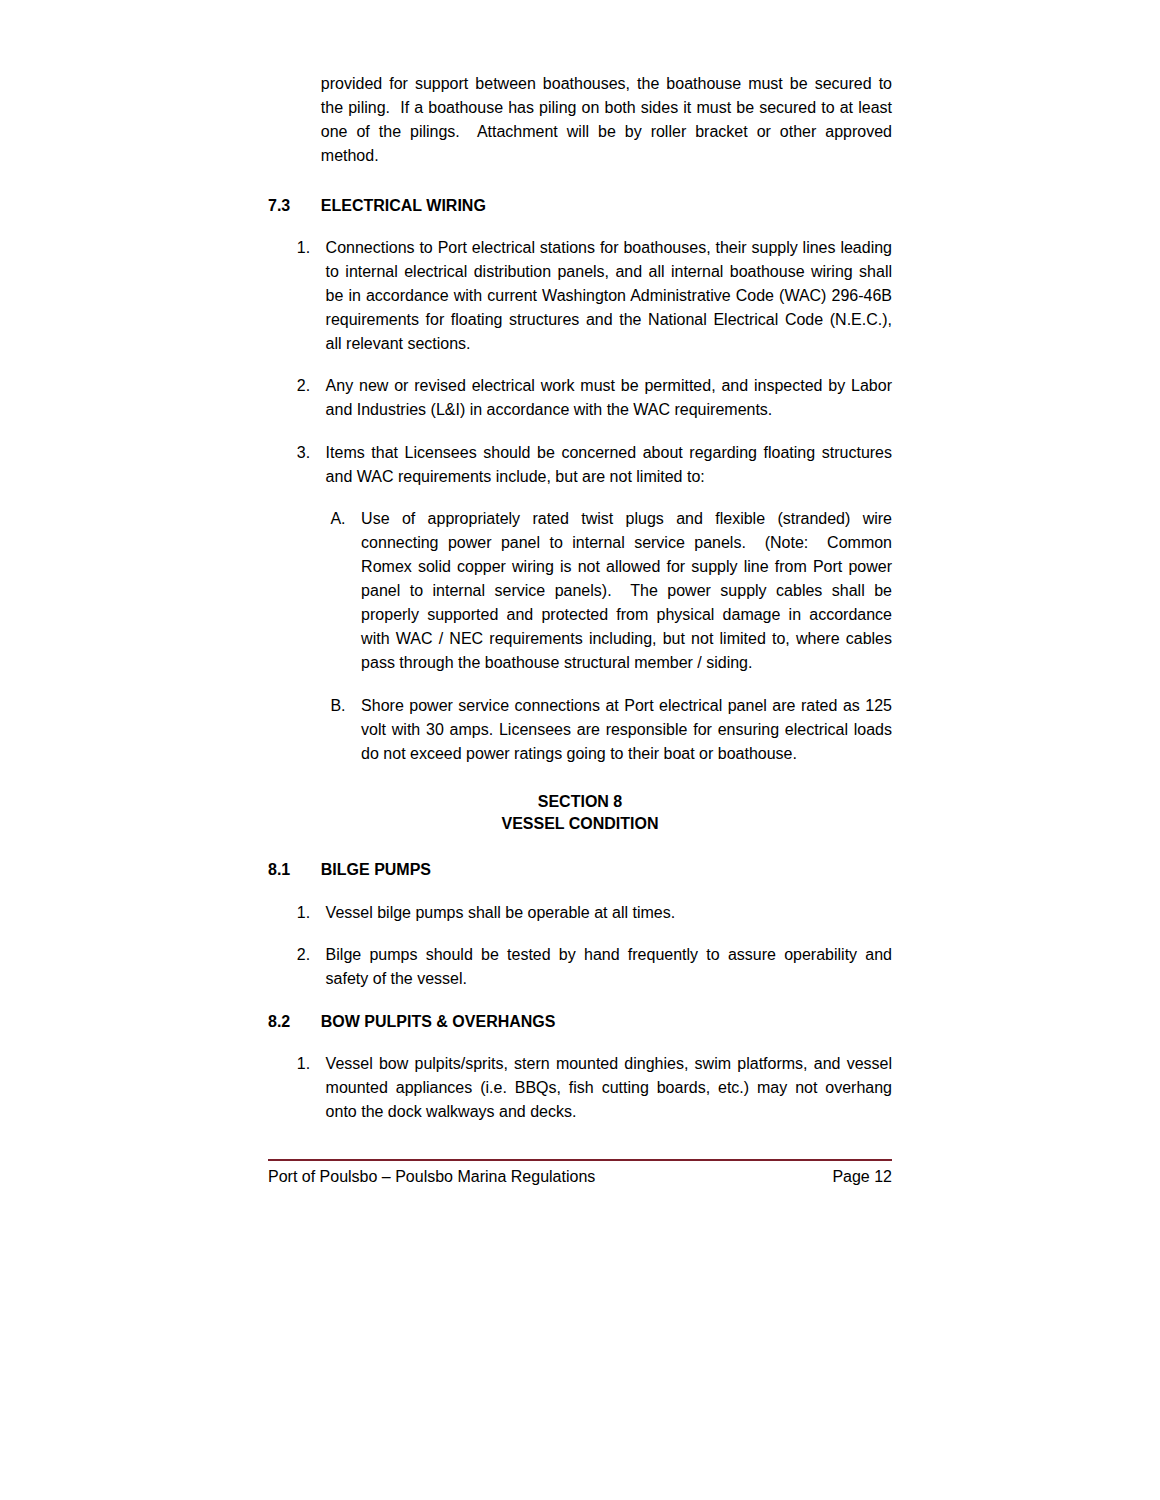provided for support between boathouses, the boathouse must be secured to the piling. If a boathouse has piling on both sides it must be secured to at least one of the pilings. Attachment will be by roller bracket or other approved method.
7.3 ELECTRICAL WIRING
1. Connections to Port electrical stations for boathouses, their supply lines leading to internal electrical distribution panels, and all internal boathouse wiring shall be in accordance with current Washington Administrative Code (WAC) 296-46B requirements for floating structures and the National Electrical Code (N.E.C.), all relevant sections.
2. Any new or revised electrical work must be permitted, and inspected by Labor and Industries (L&I) in accordance with the WAC requirements.
3. Items that Licensees should be concerned about regarding floating structures and WAC requirements include, but are not limited to:
A. Use of appropriately rated twist plugs and flexible (stranded) wire connecting power panel to internal service panels. (Note: Common Romex solid copper wiring is not allowed for supply line from Port power panel to internal service panels). The power supply cables shall be properly supported and protected from physical damage in accordance with WAC / NEC requirements including, but not limited to, where cables pass through the boathouse structural member / siding.
B. Shore power service connections at Port electrical panel are rated as 125 volt with 30 amps. Licensees are responsible for ensuring electrical loads do not exceed power ratings going to their boat or boathouse.
SECTION 8
VESSEL CONDITION
8.1 BILGE PUMPS
1. Vessel bilge pumps shall be operable at all times.
2. Bilge pumps should be tested by hand frequently to assure operability and safety of the vessel.
8.2 BOW PULPITS & OVERHANGS
1. Vessel bow pulpits/sprits, stern mounted dinghies, swim platforms, and vessel mounted appliances (i.e. BBQs, fish cutting boards, etc.) may not overhang onto the dock walkways and decks.
Port of Poulsbo – Poulsbo Marina Regulations Page 12